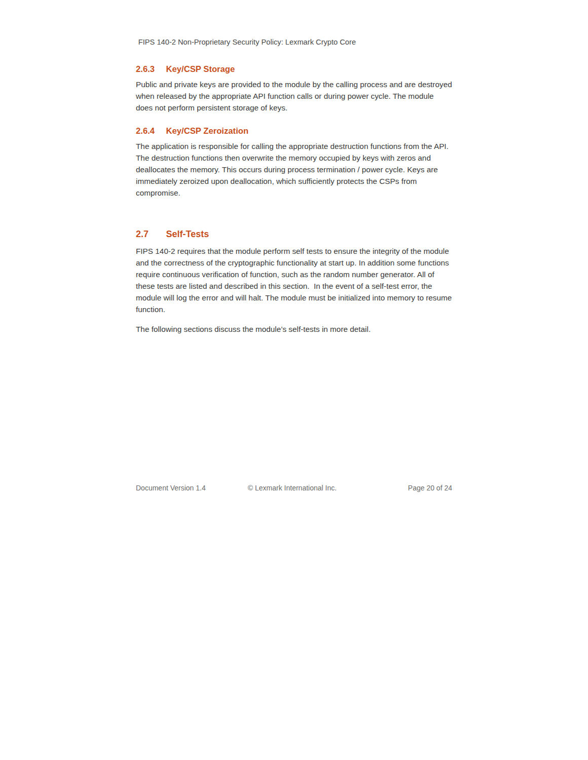FIPS 140-2 Non-Proprietary Security Policy: Lexmark Crypto Core
2.6.3 Key/CSP Storage
Public and private keys are provided to the module by the calling process and are destroyed when released by the appropriate API function calls or during power cycle. The module does not perform persistent storage of keys.
2.6.4 Key/CSP Zeroization
The application is responsible for calling the appropriate destruction functions from the API. The destruction functions then overwrite the memory occupied by keys with zeros and deallocates the memory. This occurs during process termination / power cycle. Keys are immediately zeroized upon deallocation, which sufficiently protects the CSPs from compromise.
2.7 Self-Tests
FIPS 140-2 requires that the module perform self tests to ensure the integrity of the module and the correctness of the cryptographic functionality at start up. In addition some functions require continuous verification of function, such as the random number generator. All of these tests are listed and described in this section. In the event of a self-test error, the module will log the error and will halt. The module must be initialized into memory to resume function.
The following sections discuss the module’s self-tests in more detail.
Document Version 1.4
© Lexmark International Inc.
Page 20 of 24